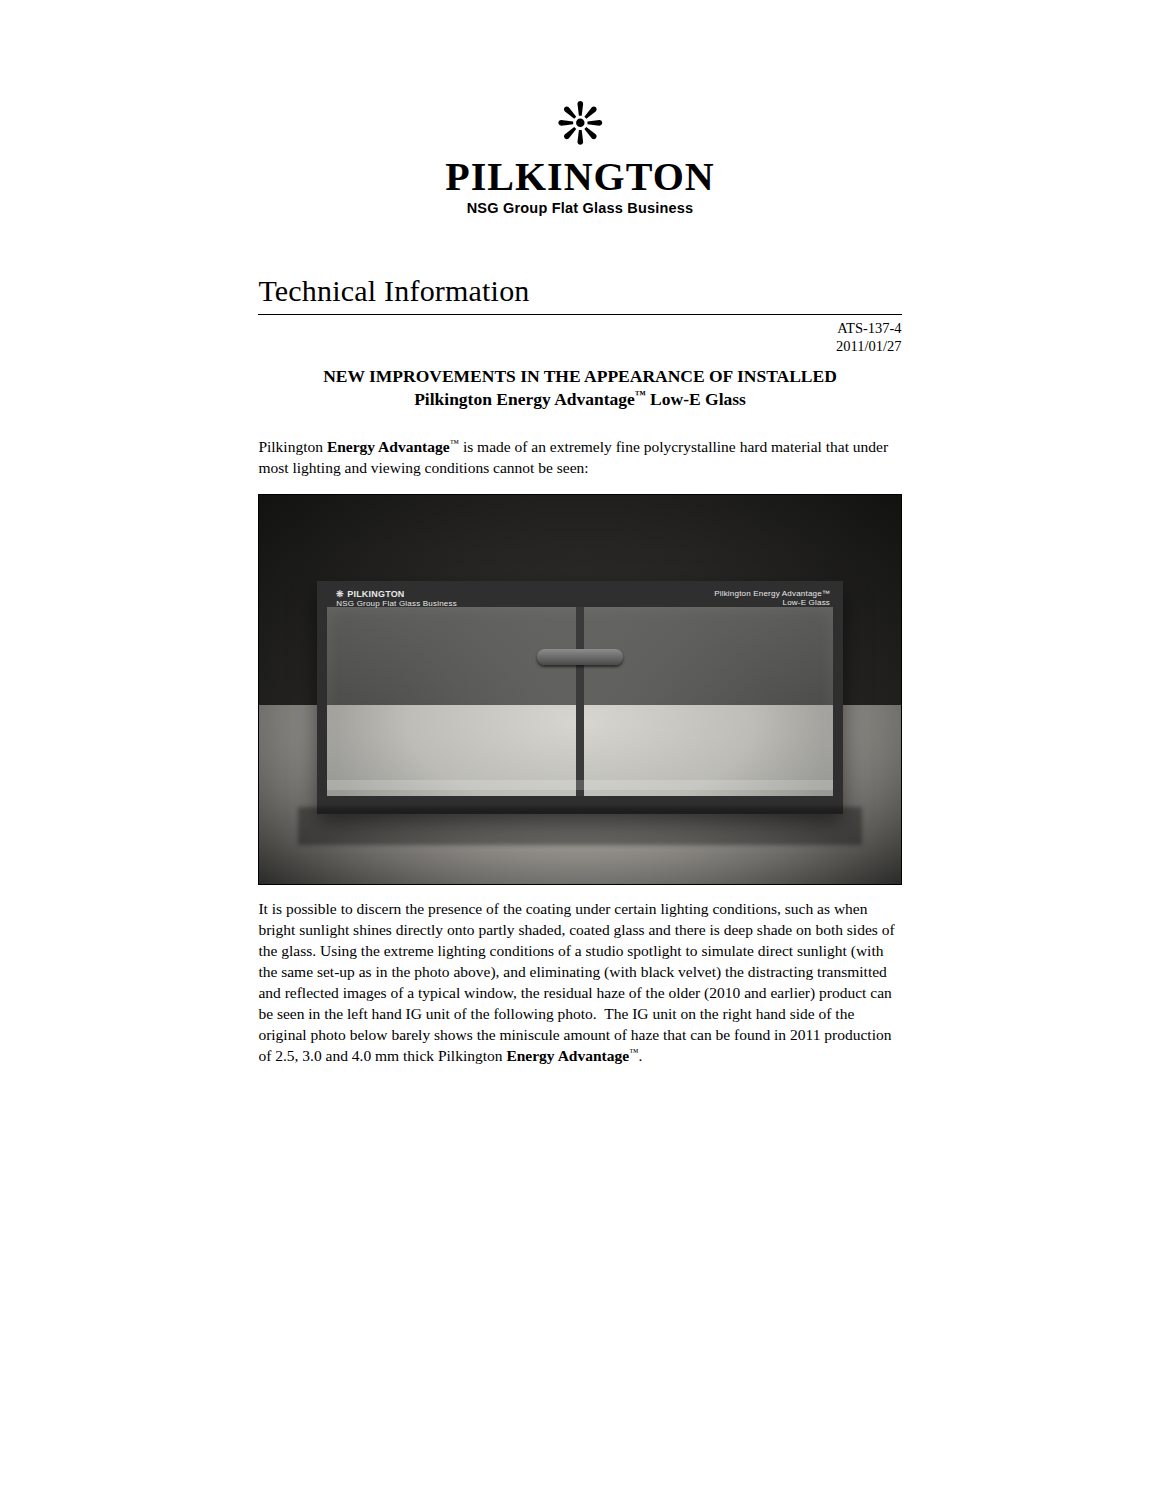❊ PILKINGTON NSG Group Flat Glass Business
Technical Information
ATS-137-4
2011/01/27
NEW IMPROVEMENTS IN THE APPEARANCE OF INSTALLED Pilkington Energy Advantage™ Low-E Glass
Pilkington Energy Advantage™ is made of an extremely fine polycrystalline hard material that under most lighting and viewing conditions cannot be seen:
❊ PILKINGTON
NSG Group Flat Glass Business
Pilkington Energy Advantage™
Low-E Glass
It is possible to discern the presence of the coating under certain lighting conditions, such as when bright sunlight shines directly onto partly shaded, coated glass and there is deep shade on both sides of the glass. Using the extreme lighting conditions of a studio spotlight to simulate direct sunlight (with the same set-up as in the photo above), and eliminating (with black velvet) the distracting transmitted and reflected images of a typical window, the residual haze of the older (2010 and earlier) product can be seen in the left hand IG unit of the following photo. The IG unit on the right hand side of the original photo below barely shows the miniscule amount of haze that can be found in 2011 production of 2.5, 3.0 and 4.0 mm thick Pilkington Energy Advantage™.